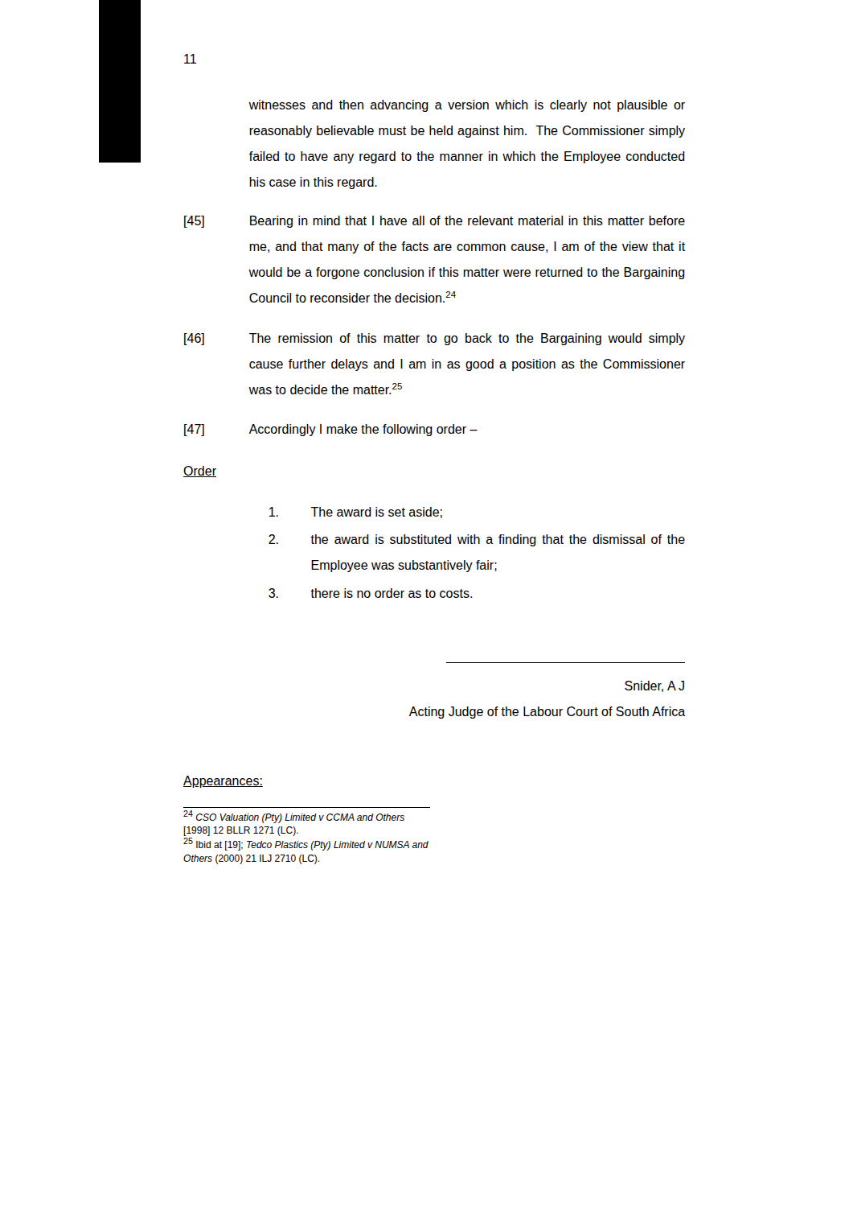11
witnesses and then advancing a version which is clearly not plausible or reasonably believable must be held against him. The Commissioner simply failed to have any regard to the manner in which the Employee conducted his case in this regard.
[45]
Bearing in mind that I have all of the relevant material in this matter before me, and that many of the facts are common cause, I am of the view that it would be a forgone conclusion if this matter were returned to the Bargaining Council to reconsider the decision.24
[46]
The remission of this matter to go back to the Bargaining would simply cause further delays and I am in as good a position as the Commissioner was to decide the matter.25
[47]
Accordingly I make the following order –
Order
1. The award is set aside;
2. the award is substituted with a finding that the dismissal of the Employee was substantively fair;
3. there is no order as to costs.
Snider, A J
Acting Judge of the Labour Court of South Africa
Appearances:
24 CSO Valuation (Pty) Limited v CCMA and Others [1998] 12 BLLR 1271 (LC).
25 Ibid at [19]; Tedco Plastics (Pty) Limited v NUMSA and Others (2000) 21 ILJ 2710 (LC).